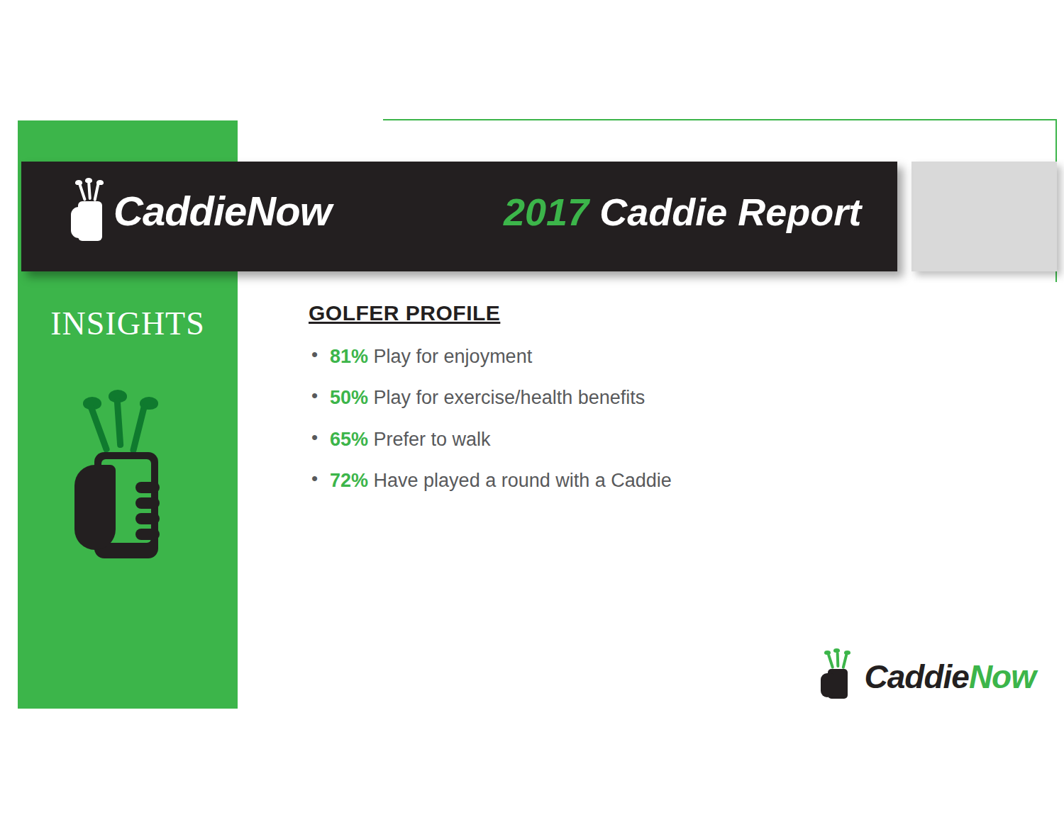INSIGHTS
CaddieNow
2017 Caddie Report
GOLFER PROFILE
81% Play for enjoyment
50% Play for exercise/health benefits
65% Prefer to walk
72% Have played a round with a Caddie
Caddie Now